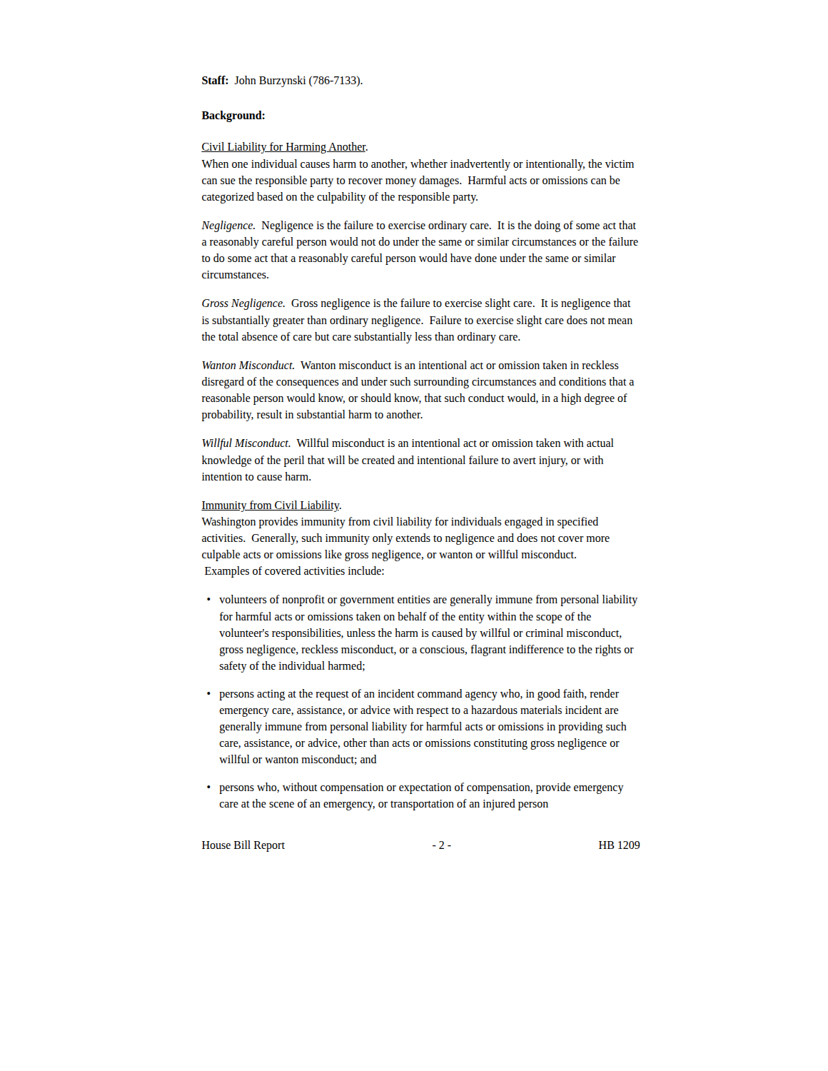Staff: John Burzynski (786-7133).
Background:
Civil Liability for Harming Another.
When one individual causes harm to another, whether inadvertently or intentionally, the victim can sue the responsible party to recover money damages. Harmful acts or omissions can be categorized based on the culpability of the responsible party.
Negligence. Negligence is the failure to exercise ordinary care. It is the doing of some act that a reasonably careful person would not do under the same or similar circumstances or the failure to do some act that a reasonably careful person would have done under the same or similar circumstances.
Gross Negligence. Gross negligence is the failure to exercise slight care. It is negligence that is substantially greater than ordinary negligence. Failure to exercise slight care does not mean the total absence of care but care substantially less than ordinary care.
Wanton Misconduct. Wanton misconduct is an intentional act or omission taken in reckless disregard of the consequences and under such surrounding circumstances and conditions that a reasonable person would know, or should know, that such conduct would, in a high degree of probability, result in substantial harm to another.
Willful Misconduct. Willful misconduct is an intentional act or omission taken with actual knowledge of the peril that will be created and intentional failure to avert injury, or with intention to cause harm.
Immunity from Civil Liability.
Washington provides immunity from civil liability for individuals engaged in specified activities. Generally, such immunity only extends to negligence and does not cover more culpable acts or omissions like gross negligence, or wanton or willful misconduct.
Examples of covered activities include:
volunteers of nonprofit or government entities are generally immune from personal liability for harmful acts or omissions taken on behalf of the entity within the scope of the volunteer's responsibilities, unless the harm is caused by willful or criminal misconduct, gross negligence, reckless misconduct, or a conscious, flagrant indifference to the rights or safety of the individual harmed;
persons acting at the request of an incident command agency who, in good faith, render emergency care, assistance, or advice with respect to a hazardous materials incident are generally immune from personal liability for harmful acts or omissions in providing such care, assistance, or advice, other than acts or omissions constituting gross negligence or willful or wanton misconduct; and
persons who, without compensation or expectation of compensation, provide emergency care at the scene of an emergency, or transportation of an injured person
House Bill Report
- 2 -
HB 1209